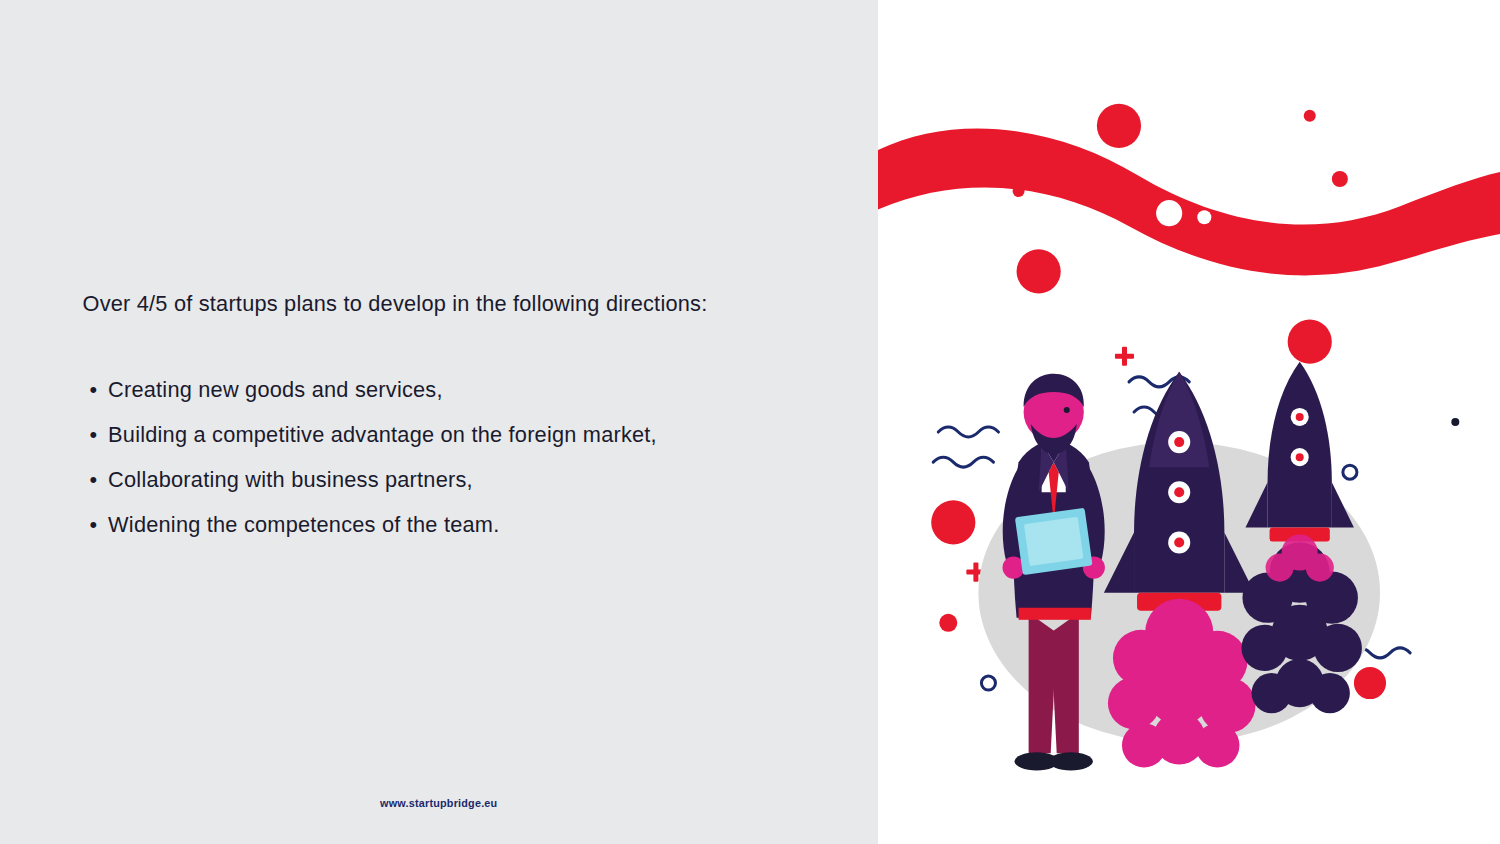Over 4/5 of startups plans to develop in the following directions:
Creating new goods and services,
Building a competitive advantage on the foreign market,
Collaborating with business partners,
Widening the competences of the team.
www.startupbridge.eu